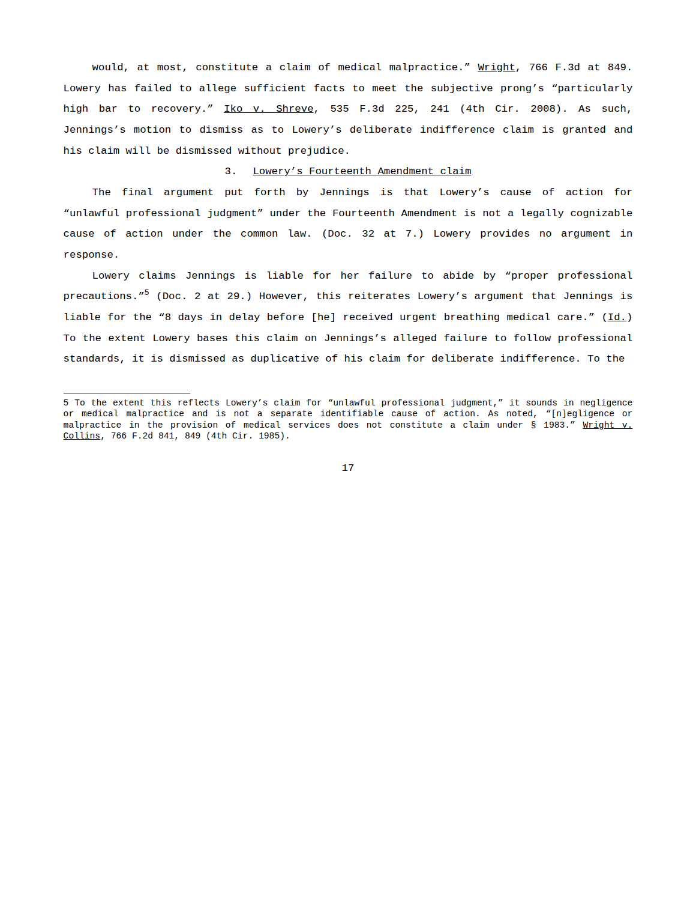would, at most, constitute a claim of medical malpractice.” Wright, 766 F.3d at 849. Lowery has failed to allege sufficient facts to meet the subjective prong’s “particularly high bar to recovery.” Iko v. Shreve, 535 F.3d 225, 241 (4th Cir. 2008). As such, Jennings’s motion to dismiss as to Lowery’s deliberate indifference claim is granted and his claim will be dismissed without prejudice.
3. Lowery’s Fourteenth Amendment claim
The final argument put forth by Jennings is that Lowery’s cause of action for “unlawful professional judgment” under the Fourteenth Amendment is not a legally cognizable cause of action under the common law. (Doc. 32 at 7.) Lowery provides no argument in response.
Lowery claims Jennings is liable for her failure to abide by “proper professional precautions.”5 (Doc. 2 at 29.) However, this reiterates Lowery’s argument that Jennings is liable for the “8 days in delay before [he] received urgent breathing medical care.” (Id.) To the extent Lowery bases this claim on Jennings’s alleged failure to follow professional standards, it is dismissed as duplicative of his claim for deliberate indifference. To the
5 To the extent this reflects Lowery’s claim for “unlawful professional judgment,” it sounds in negligence or medical malpractice and is not a separate identifiable cause of action. As noted, “[n]egligence or malpractice in the provision of medical services does not constitute a claim under § 1983.” Wright v. Collins, 766 F.2d 841, 849 (4th Cir. 1985).
17